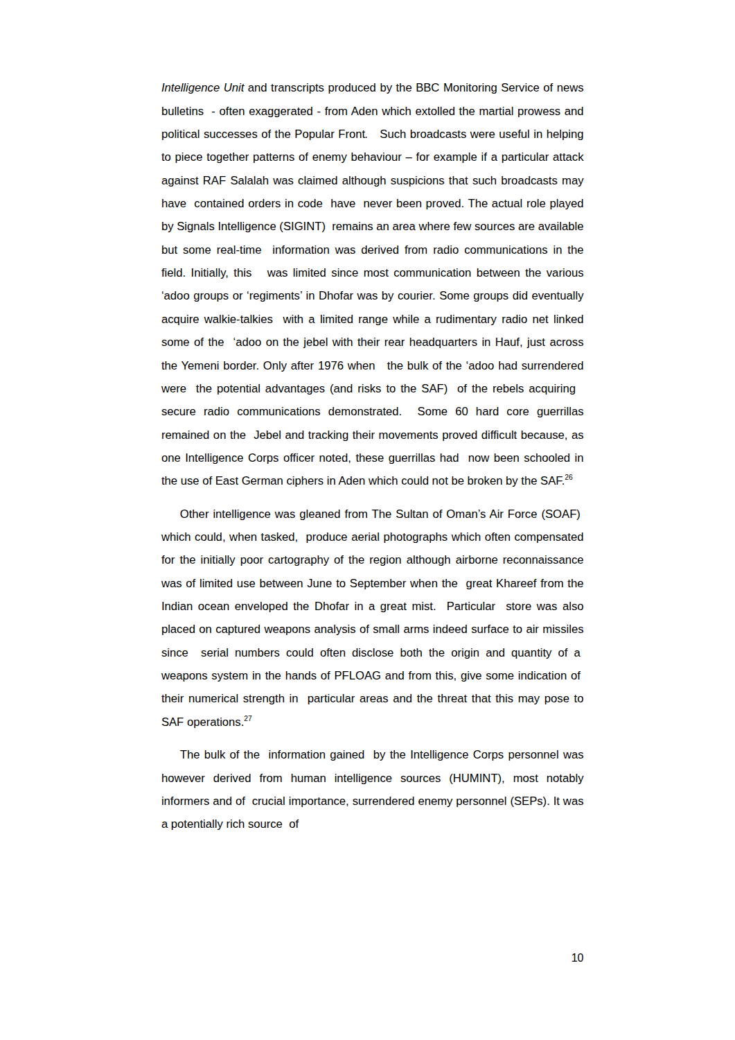Intelligence Unit and transcripts produced by the BBC Monitoring Service of news bulletins - often exaggerated - from Aden which extolled the martial prowess and political successes of the Popular Front. Such broadcasts were useful in helping to piece together patterns of enemy behaviour – for example if a particular attack against RAF Salalah was claimed although suspicions that such broadcasts may have contained orders in code have never been proved. The actual role played by Signals Intelligence (SIGINT) remains an area where few sources are available but some real-time information was derived from radio communications in the field. Initially, this was limited since most communication between the various ‘adoo groups or ‘regiments’ in Dhofar was by courier. Some groups did eventually acquire walkie-talkies with a limited range while a rudimentary radio net linked some of the ‘adoo on the jebel with their rear headquarters in Hauf, just across the Yemeni border. Only after 1976 when the bulk of the ‘adoo had surrendered were the potential advantages (and risks to the SAF) of the rebels acquiring secure radio communications demonstrated. Some 60 hard core guerrillas remained on the Jebel and tracking their movements proved difficult because, as one Intelligence Corps officer noted, these guerrillas had now been schooled in the use of East German ciphers in Aden which could not be broken by the SAF.26
Other intelligence was gleaned from The Sultan of Oman’s Air Force (SOAF) which could, when tasked, produce aerial photographs which often compensated for the initially poor cartography of the region although airborne reconnaissance was of limited use between June to September when the great Khareef from the Indian ocean enveloped the Dhofar in a great mist. Particular store was also placed on captured weapons analysis of small arms indeed surface to air missiles since serial numbers could often disclose both the origin and quantity of a weapons system in the hands of PFLOAG and from this, give some indication of their numerical strength in particular areas and the threat that this may pose to SAF operations.27
The bulk of the information gained by the Intelligence Corps personnel was however derived from human intelligence sources (HUMINT), most notably informers and of crucial importance, surrendered enemy personnel (SEPs). It was a potentially rich source of
10